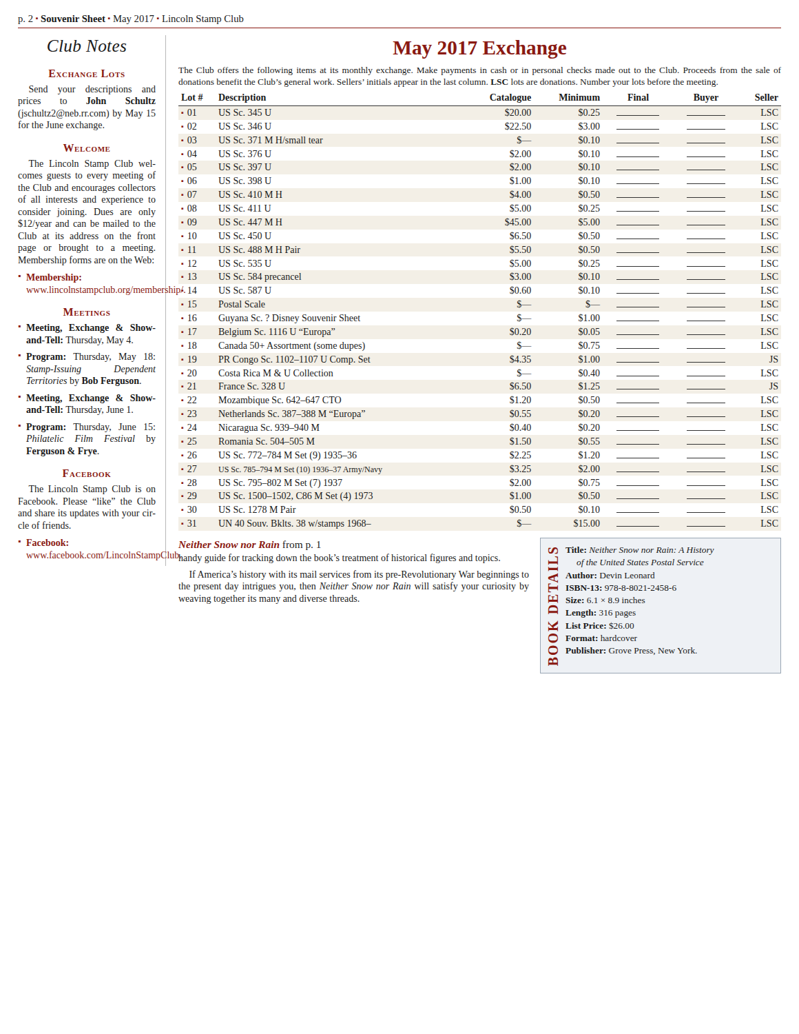p. 2 ▪ Souvenir Sheet ▪ May 2017 ▪ Lincoln Stamp Club
Club Notes
Exchange Lots
Send your descriptions and prices to John Schultz (jschultz2@neb.rr.com) by May 15 for the June exchange.
Welcome
The Lincoln Stamp Club welcomes guests to every meeting of the Club and encourages collectors of all interests and experience to consider joining. Dues are only $12/year and can be mailed to the Club at its address on the front page or brought to a meeting. Membership forms are on the Web:
Membership: www.lincolnstampclub.org/membership/.
Meetings
Meeting, Exchange & Show-and-Tell: Thursday, May 4.
Program: Thursday, May 18: Stamp-Issuing Dependent Territories by Bob Ferguson.
Meeting, Exchange & Show-and-Tell: Thursday, June 1.
Program: Thursday, June 15: Philatelic Film Festival by Ferguson & Frye.
Facebook
The Lincoln Stamp Club is on Facebook. Please “like” the Club and share its updates with your circle of friends.
Facebook: www.facebook.com/LincolnStampClub.
May 2017 Exchange
The Club offers the following items at its monthly exchange. Make payments in cash or in personal checks made out to the Club. Proceeds from the sale of donations benefit the Club’s general work. Sellers’ initials appear in the last column. LSC lots are donations. Number your lots before the meeting.
| Lot # | Description | Catalogue | Minimum | Final | Buyer | Seller |
| --- | --- | --- | --- | --- | --- | --- |
| 01 | US Sc. 345 U | $20.00 | $0.25 | | | LSC |
| 02 | US Sc. 346 U | $22.50 | $3.00 | | | LSC |
| 03 | US Sc. 371 M H/small tear | $— | $0.10 | | | LSC |
| 04 | US Sc. 376 U | $2.00 | $0.10 | | | LSC |
| 05 | US Sc. 397 U | $2.00 | $0.10 | | | LSC |
| 06 | US Sc. 398 U | $1.00 | $0.10 | | | LSC |
| 07 | US Sc. 410 M H | $4.00 | $0.50 | | | LSC |
| 08 | US Sc. 411 U | $5.00 | $0.25 | | | LSC |
| 09 | US Sc. 447 M H | $45.00 | $5.00 | | | LSC |
| 10 | US Sc. 450 U | $6.50 | $0.50 | | | LSC |
| 11 | US Sc. 488 M H Pair | $5.50 | $0.50 | | | LSC |
| 12 | US Sc. 535 U | $5.00 | $0.25 | | | LSC |
| 13 | US Sc. 584 precancel | $3.00 | $0.10 | | | LSC |
| 14 | US Sc. 587 U | $0.60 | $0.10 | | | LSC |
| 15 | Postal Scale | $— | $— | | | LSC |
| 16 | Guyana Sc. ? Disney Souvenir Sheet | $— | $1.00 | | | LSC |
| 17 | Belgium Sc. 1116 U “Europa” | $0.20 | $0.05 | | | LSC |
| 18 | Canada 50+ Assortment (some dupes) | $— | $0.75 | | | LSC |
| 19 | PR Congo Sc. 1102–1107 U Comp. Set | $4.35 | $1.00 | | | JS |
| 20 | Costa Rica M & U Collection | $— | $0.40 | | | LSC |
| 21 | France Sc. 328 U | $6.50 | $1.25 | | | JS |
| 22 | Mozambique Sc. 642–647 CTO | $1.20 | $0.50 | | | LSC |
| 23 | Netherlands Sc. 387–388 M “Europa” | $0.55 | $0.20 | | | LSC |
| 24 | Nicaragua Sc. 939–940 M | $0.40 | $0.20 | | | LSC |
| 25 | Romania Sc. 504–505 M | $1.50 | $0.55 | | | LSC |
| 26 | US Sc. 772–784 M Set (9) 1935–36 | $2.25 | $1.20 | | | LSC |
| 27 | US Sc. 785–794 M Set (10) 1936–37 Army/Navy | $3.25 | $2.00 | | | LSC |
| 28 | US Sc. 795–802 M Set (7) 1937 | $2.00 | $0.75 | | | LSC |
| 29 | US Sc. 1500–1502, C86 M Set (4) 1973 | $1.00 | $0.50 | | | LSC |
| 30 | US Sc. 1278 M Pair | $0.50 | $0.10 | | | LSC |
| 31 | UN 40 Souv. Bklts. 38 w/stamps 1968– | $— | $15.00 | | | LSC |
Neither Snow nor Rain from p. 1
handy guide for tracking down the book’s treatment of historical figures and topics.
If America’s history with its mail services from its pre-Revolutionary War beginnings to the present day intrigues you, then Neither Snow nor Rain will satisfy your curiosity by weaving together its many and diverse threads.
BOOK DETAILS
Title: Neither Snow nor Rain: A History
of the United States Postal Service
Author: Devin Leonard
ISBN-13: 978-8-8021-2458-6
Size: 6.1 × 8.9 inches
Length: 316 pages
List Price: $26.00
Format: hardcover
Publisher: Grove Press, New York.